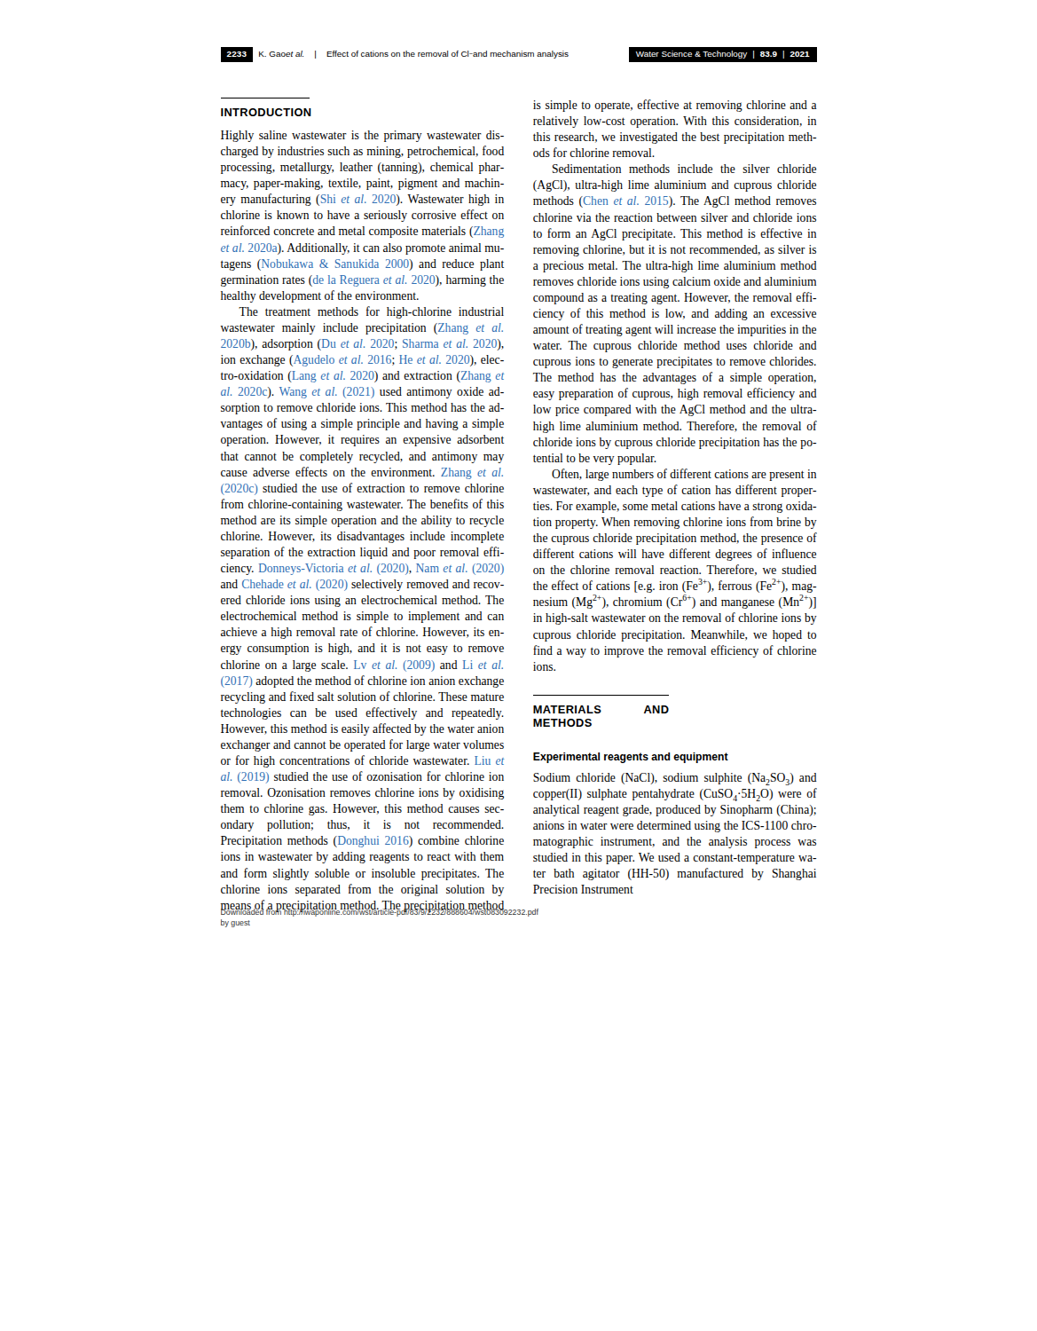2233
K. Gao et al.
|
Effect of cations on the removal of Cl− and mechanism analysis
Water Science & Technology|83.9|2021
INTRODUCTION
Highly saline wastewater is the primary wastewater discharged by industries such as mining, petrochemical, food processing, metallurgy, leather (tanning), chemical pharmacy, paper-making, textile, paint, pigment and machinery manufacturing (Shi et al. 2020). Wastewater high in chlorine is known to have a seriously corrosive effect on reinforced concrete and metal composite materials (Zhang et al. 2020a). Additionally, it can also promote animal mutagens (Nobukawa & Sanukida 2000) and reduce plant germination rates (de la Reguera et al. 2020), harming the healthy development of the environment.
The treatment methods for high-chlorine industrial wastewater mainly include precipitation (Zhang et al. 2020b), adsorption (Du et al. 2020; Sharma et al. 2020), ion exchange (Agudelo et al. 2016; He et al. 2020), electro-oxidation (Lang et al. 2020) and extraction (Zhang et al. 2020c). Wang et al. (2021) used antimony oxide adsorption to remove chloride ions. This method has the advantages of using a simple principle and having a simple operation. However, it requires an expensive adsorbent that cannot be completely recycled, and antimony may cause adverse effects on the environment. Zhang et al. (2020c) studied the use of extraction to remove chlorine from chlorine-containing wastewater. The benefits of this method are its simple operation and the ability to recycle chlorine. However, its disadvantages include incomplete separation of the extraction liquid and poor removal efficiency. Donneys-Victoria et al. (2020), Nam et al. (2020) and Chehade et al. (2020) selectively removed and recovered chloride ions using an electrochemical method. The electrochemical method is simple to implement and can achieve a high removal rate of chlorine. However, its energy consumption is high, and it is not easy to remove chlorine on a large scale. Lv et al. (2009) and Li et al. (2017) adopted the method of chlorine ion anion exchange recycling and fixed salt solution of chlorine. These mature technologies can be used effectively and repeatedly. However, this method is easily affected by the water anion exchanger and cannot be operated for large water volumes or for high concentrations of chloride wastewater. Liu et al. (2019) studied the use of ozonisation for chlorine ion removal. Ozonisation removes chlorine ions by oxidising them to chlorine gas. However, this method causes secondary pollution; thus, it is not recommended. Precipitation methods (Donghui 2016) combine chlorine ions in wastewater by adding reagents to react with them and form slightly soluble or insoluble precipitates. The chlorine ions separated from the original solution by means of a precipitation method. The precipitation method is simple to operate, effective at removing chlorine and a relatively low-cost operation. With this consideration, in this research, we investigated the best precipitation methods for chlorine removal.
Sedimentation methods include the silver chloride (AgCl), ultra-high lime aluminium and cuprous chloride methods (Chen et al. 2015). The AgCl method removes chlorine via the reaction between silver and chloride ions to form an AgCl precipitate. This method is effective in removing chlorine, but it is not recommended, as silver is a precious metal. The ultra-high lime aluminium method removes chloride ions using calcium oxide and aluminium compound as a treating agent. However, the removal efficiency of this method is low, and adding an excessive amount of treating agent will increase the impurities in the water. The cuprous chloride method uses chloride and cuprous ions to generate precipitates to remove chlorides. The method has the advantages of a simple operation, easy preparation of cuprous, high removal efficiency and low price compared with the AgCl method and the ultra-high lime aluminium method. Therefore, the removal of chloride ions by cuprous chloride precipitation has the potential to be very popular.
Often, large numbers of different cations are present in wastewater, and each type of cation has different properties. For example, some metal cations have a strong oxidation property. When removing chlorine ions from brine by the cuprous chloride precipitation method, the presence of different cations will have different degrees of influence on the chlorine removal reaction. Therefore, we studied the effect of cations [e.g. iron (Fe3+), ferrous (Fe2+), magnesium (Mg2+), chromium (Cr6+) and manganese (Mn2+)] in high-salt wastewater on the removal of chlorine ions by cuprous chloride precipitation. Meanwhile, we hoped to find a way to improve the removal efficiency of chlorine ions.
MATERIALS AND METHODS
Experimental reagents and equipment
Sodium chloride (NaCl), sodium sulphite (Na2SO3) and copper(II) sulphate pentahydrate (CuSO4·5H2O) were of analytical reagent grade, produced by Sinopharm (China); anions in water were determined using the ICS-1100 chromatographic instrument, and the analysis process was studied in this paper. We used a constant-temperature water bath agitator (HH-50) manufactured by Shanghai Precision Instrument
Downloaded from http://iwaponline.com/wst/article-pdf/83/9/2232/888604/wst083092232.pdf
by guest